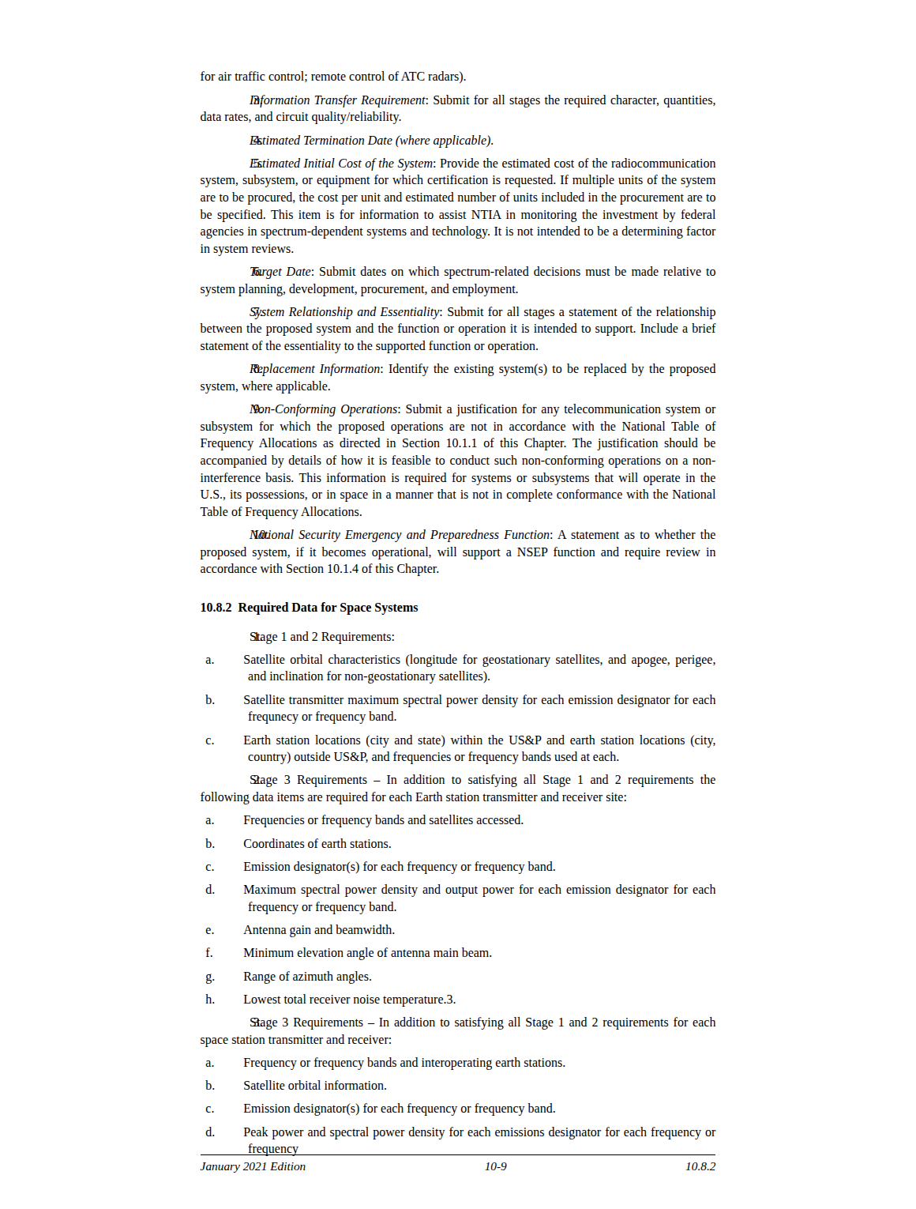for air traffic control; remote control of ATC radars).
3. Information Transfer Requirement: Submit for all stages the required character, quantities, data rates, and circuit quality/reliability.
4. Estimated Termination Date (where applicable).
5. Estimated Initial Cost of the System: Provide the estimated cost of the radiocommunication system, subsystem, or equipment for which certification is requested. If multiple units of the system are to be procured, the cost per unit and estimated number of units included in the procurement are to be specified. This item is for information to assist NTIA in monitoring the investment by federal agencies in spectrum-dependent systems and technology. It is not intended to be a determining factor in system reviews.
6. Target Date: Submit dates on which spectrum-related decisions must be made relative to system planning, development, procurement, and employment.
7. System Relationship and Essentiality: Submit for all stages a statement of the relationship between the proposed system and the function or operation it is intended to support. Include a brief statement of the essentiality to the supported function or operation.
8. Replacement Information: Identify the existing system(s) to be replaced by the proposed system, where applicable.
9. Non-Conforming Operations: Submit a justification for any telecommunication system or subsystem for which the proposed operations are not in accordance with the National Table of Frequency Allocations as directed in Section 10.1.1 of this Chapter. The justification should be accompanied by details of how it is feasible to conduct such non-conforming operations on a non-interference basis. This information is required for systems or subsystems that will operate in the U.S., its possessions, or in space in a manner that is not in complete conformance with the National Table of Frequency Allocations.
10. National Security Emergency and Preparedness Function: A statement as to whether the proposed system, if it becomes operational, will support a NSEP function and require review in accordance with Section 10.1.4 of this Chapter.
10.8.2 Required Data for Space Systems
1. Stage 1 and 2 Requirements:
a. Satellite orbital characteristics (longitude for geostationary satellites, and apogee, perigee, and inclination for non-geostationary satellites).
b. Satellite transmitter maximum spectral power density for each emission designator for each frequnecy or frequency band.
c. Earth station locations (city and state) within the US&P and earth station locations (city, country) outside US&P, and frequencies or frequency bands used at each.
2. Stage 3 Requirements – In addition to satisfying all Stage 1 and 2 requirements the following data items are required for each Earth station transmitter and receiver site:
a. Frequencies or frequency bands and satellites accessed.
b. Coordinates of earth stations.
c. Emission designator(s) for each frequency or frequency band.
d. Maximum spectral power density and output power for each emission designator for each frequency or frequency band.
e. Antenna gain and beamwidth.
f. Minimum elevation angle of antenna main beam.
g. Range of azimuth angles.
h. Lowest total receiver noise temperature.3.
3. Stage 3 Requirements – In addition to satisfying all Stage 1 and 2 requirements for each space station transmitter and receiver:
a. Frequency or frequency bands and interoperating earth stations.
b. Satellite orbital information.
c. Emission designator(s) for each frequency or frequency band.
d. Peak power and spectral power density for each emissions designator for each frequency or frequency
January 2021 Edition 10-9 10.8.2